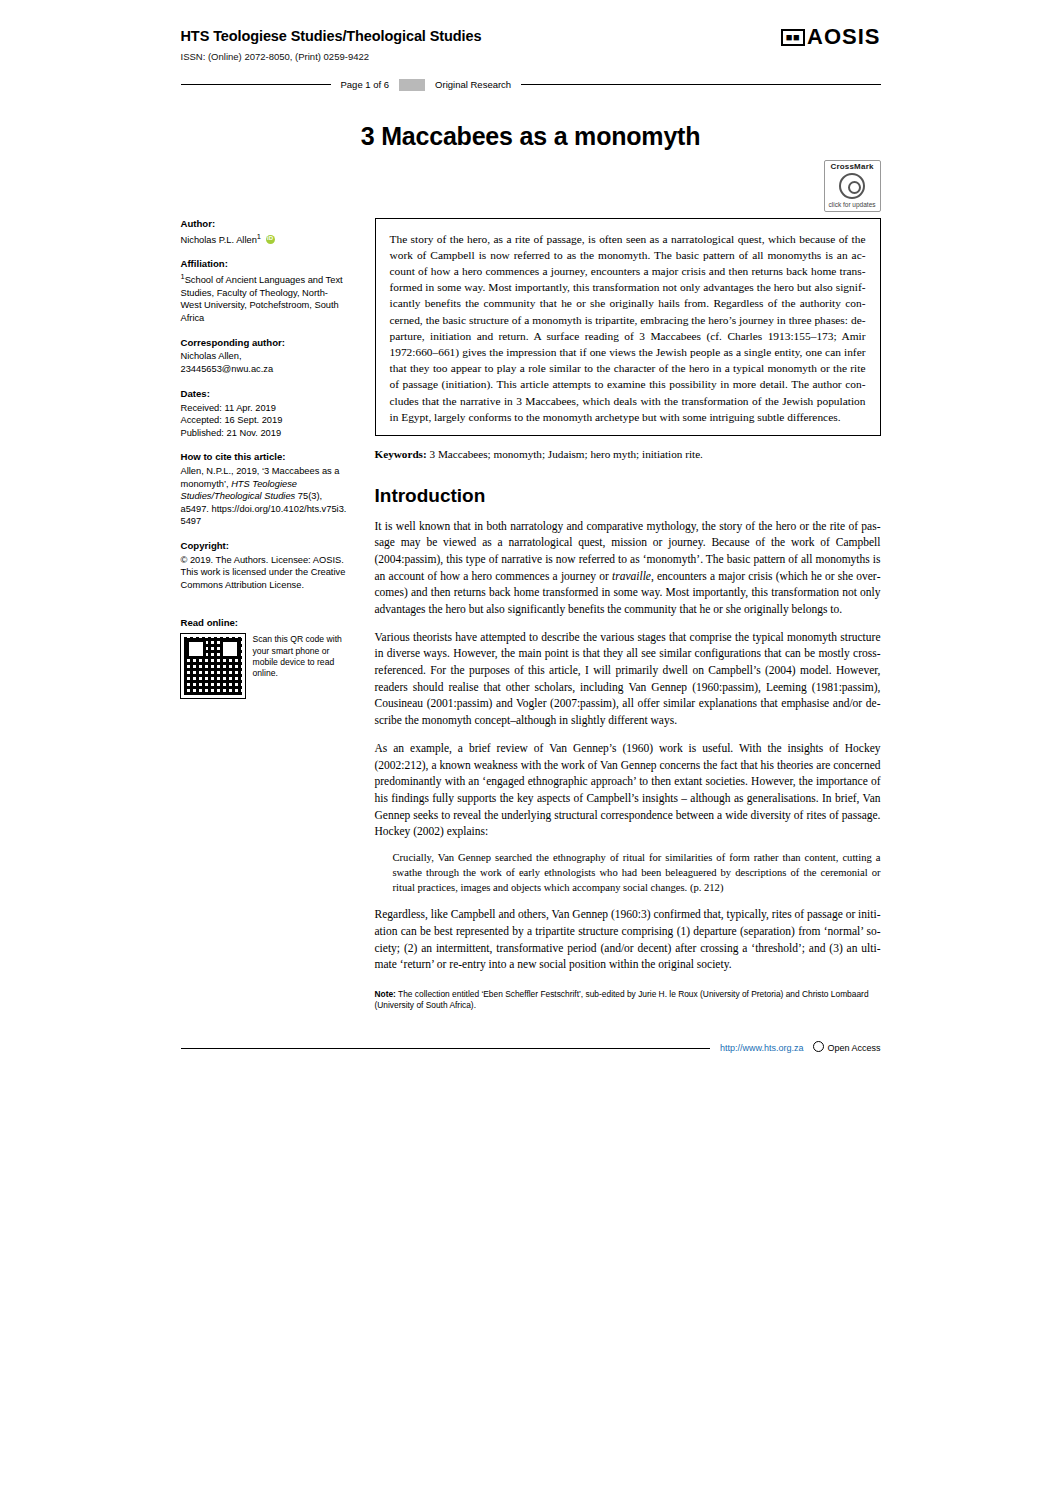HTS Teologiese Studies/Theological Studies
ISSN: (Online) 2072-8050, (Print) 0259-9422
■■AOSIS
Page 1 of 6 Original Research
3 Maccabees as a monomyth
CrossMark click for updates
Author:
Nicholas P.L. Allen1
Affiliation:
1School of Ancient Languages and Text Studies, Faculty of Theology, North-West University, Potchefstroom, South Africa
Corresponding author:
Nicholas Allen,
23445653@nwu.ac.za
Dates:
Received: 11 Apr. 2019
Accepted: 16 Sept. 2019
Published: 21 Nov. 2019
How to cite this article:
Allen, N.P.L., 2019, ‘3 Maccabees as a monomyth’, HTS Teologiese Studies/Theological Studies 75(3), a5497. https://doi.org/10.4102/hts.v75i3.5497
Copyright:
© 2019. The Authors. Licensee: AOSIS. This work is licensed under the Creative Commons Attribution License.
Read online:
Scan this QR code with your smart phone or mobile device to read online.
The story of the hero, as a rite of passage, is often seen as a narratological quest, which because of the work of Campbell is now referred to as the monomyth. The basic pattern of all monomyths is an account of how a hero commences a journey, encounters a major crisis and then returns back home transformed in some way. Most importantly, this transformation not only advantages the hero but also significantly benefits the community that he or she originally hails from. Regardless of the authority concerned, the basic structure of a monomyth is tripartite, embracing the hero’s journey in three phases: departure, initiation and return. A surface reading of 3 Maccabees (cf. Charles 1913:155–173; Amir 1972:660–661) gives the impression that if one views the Jewish people as a single entity, one can infer that they too appear to play a role similar to the character of the hero in a typical monomyth or the rite of passage (initiation). This article attempts to examine this possibility in more detail. The author concludes that the narrative in 3 Maccabees, which deals with the transformation of the Jewish population in Egypt, largely conforms to the monomyth archetype but with some intriguing subtle differences.
Keywords: 3 Maccabees; monomyth; Judaism; hero myth; initiation rite.
Introduction
It is well known that in both narratology and comparative mythology, the story of the hero or the rite of passage may be viewed as a narratological quest, mission or journey. Because of the work of Campbell (2004:passim), this type of narrative is now referred to as ‘monomyth’. The basic pattern of all monomyths is an account of how a hero commences a journey or travaille, encounters a major crisis (which he or she overcomes) and then returns back home transformed in some way. Most importantly, this transformation not only advantages the hero but also significantly benefits the community that he or she originally belongs to.
Various theorists have attempted to describe the various stages that comprise the typical monomyth structure in diverse ways. However, the main point is that they all see similar configurations that can be mostly cross-referenced. For the purposes of this article, I will primarily dwell on Campbell’s (2004) model. However, readers should realise that other scholars, including Van Gennep (1960:passim), Leeming (1981:passim), Cousineau (2001:passim) and Vogler (2007:passim), all offer similar explanations that emphasise and/or describe the monomyth concept–although in slightly different ways.
As an example, a brief review of Van Gennep’s (1960) work is useful. With the insights of Hockey (2002:212), a known weakness with the work of Van Gennep concerns the fact that his theories are concerned predominantly with an ‘engaged ethnographic approach’ to then extant societies. However, the importance of his findings fully supports the key aspects of Campbell’s insights – although as generalisations. In brief, Van Gennep seeks to reveal the underlying structural correspondence between a wide diversity of rites of passage. Hockey (2002) explains:
Crucially, Van Gennep searched the ethnography of ritual for similarities of form rather than content, cutting a swathe through the work of early ethnologists who had been beleaguered by descriptions of the ceremonial or ritual practices, images and objects which accompany social changes. (p. 212)
Regardless, like Campbell and others, Van Gennep (1960:3) confirmed that, typically, rites of passage or initiation can be best represented by a tripartite structure comprising (1) departure (separation) from ‘normal’ society; (2) an intermittent, transformative period (and/or decent) after crossing a ‘threshold’; and (3) an ultimate ‘return’ or re-entry into a new social position within the original society.
Note: The collection entitled ‘Eben Scheffler Festschrift’, sub-edited by Jurie H. le Roux (University of Pretoria) and Christo Lombaard (University of South Africa).
http://www.hts.org.za Open Access